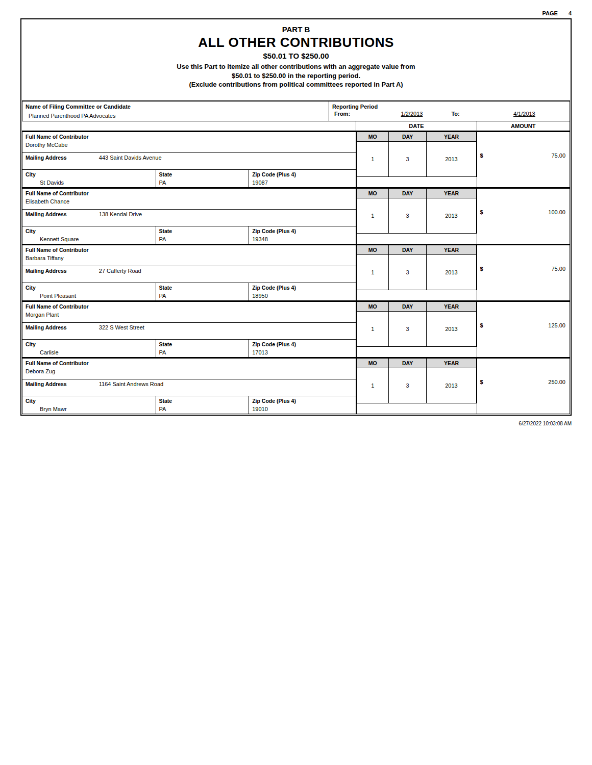PAGE 4
| PART B ALL OTHER CONTRIBUTIONS $50.01 TO $250.00 Use this Part to itemize all other contributions with an aggregate value from $50.01 to $250.00 in the reporting period. (Exclude contributions from political committees reported in Part A) / Name of Filing Committee or Candidate Planned Parenthood PA Advocates / Reporting Period / From: / 1/2/2013 / To: / 4/1/2013 / / / / DATE / AMOUNT / / / Full Name of Contributor Dorothy McCabe / / Mailing Address 443 Saint Davids Avenue / / / City St Davids / State PA / Zip Code (Plus 4) 19087 / / / / MO / DAY / YEAR / / 1 / 3 / 2013 / / $ 75.00 / / / Full Name of Contributor Elisabeth Chance / / Mailing Address 138 Kendal Drive / / / City Kennett Square / State PA / Zip Code (Plus 4) 19348 / / / / MO / DAY / YEAR / / 1 / 3 / 2013 / / $ 100.00 / / / Full Name of Contributor Barbara Tiffany / / Mailing Address 27 Cafferty Road / / / City Point Pleasant / State PA / Zip Code (Plus 4) 18950 / / / / MO / DAY / YEAR / / 1 / 3 / 2013 / / $ 75.00 / / / Full Name of Contributor Morgan Plant / / Mailing Address 322 S West Street / / / City Carlisle / State PA / Zip Code (Plus 4) 17013 / / / / MO / DAY / YEAR / / 1 / 3 / 2013 / / $ 125.00 / / / Full Name of Contributor Debora Zug / / Mailing Address 1164 Saint Andrews Road / / / City Bryn Mawr / State PA / Zip Code (Plus 4) 19010 / / / / MO / DAY / YEAR / / 1 / 3 / 2013 / / $ 250.00 / |
6/27/2022 10:03:08 AM